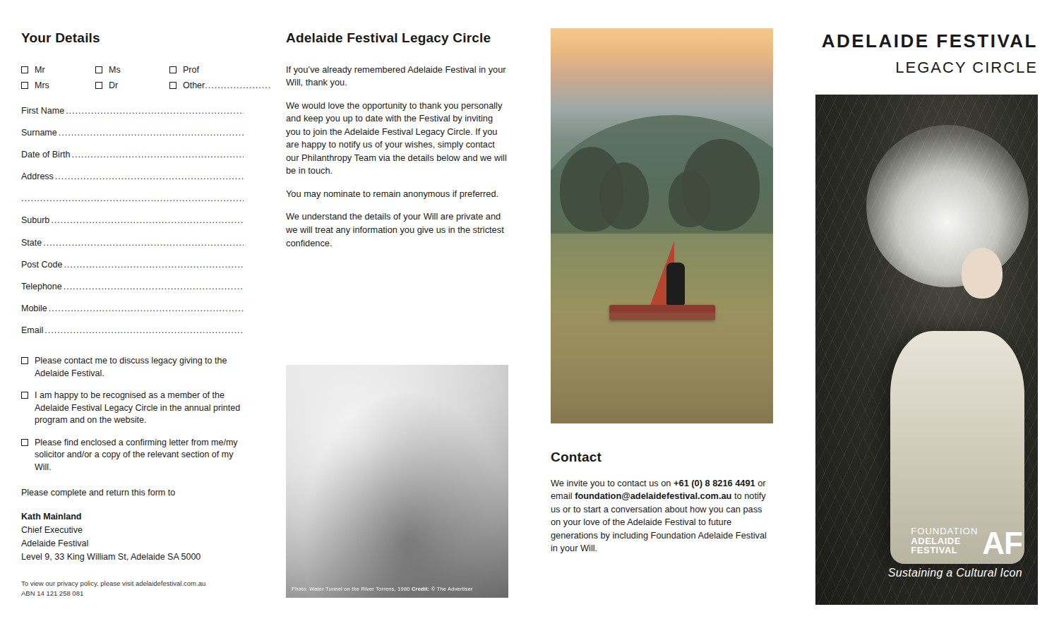Your Details
Mr Ms Prof Mrs Dr Other .....................
First Name.................................................................
Surname....................................................................
Date of Birth.............................................................
Address.....................................................................
.....................................................................................
Suburb.......................................................................
State..........................................................................
Post Code................................................................
Telephone................................................................
Mobile.......................................................................
Email..........................................................................
Please contact me to discuss legacy giving to the Adelaide Festival.
I am happy to be recognised as a member of the Adelaide Festival Legacy Circle in the annual printed program and on the website.
Please find enclosed a confirming letter from me/my solicitor and/or a copy of the relevant section of my Will.
Please complete and return this form to
Kath Mainland
Chief Executive
Adelaide Festival
Level 9, 33 King William St, Adelaide SA 5000
To view our privacy policy, please visit adelaidefestival.com.au
ABN 14 121 258 081
Adelaide Festival Legacy Circle
If you’ve already remembered Adelaide Festival in your Will, thank you.
We would love the opportunity to thank you personally and keep you up to date with the Festival by inviting you to join the Adelaide Festival Legacy Circle. If you are happy to notify us of your wishes, simply contact our Philanthropy Team via the details below and we will be in touch.
You may nominate to remain anonymous if preferred.
We understand the details of your Will are private and we will treat any information you give us in the strictest confidence.
Photo: Water Tunnel on the River Torrens, 1980 Credit: © The Advertiser
Photo: Ulara Sunset Experience, 2019 Credit: Andrew Beveridge
Contact
We invite you to contact us on +61 (0) 8 8216 4491 or email foundation@adelaidefestival.com.au to notify us or to start a conversation about how you can pass on your love of the Adelaide Festival to future generations by including Foundation Adelaide Festival in your Will.
ADELAIDE FESTIVAL
LEGACY CIRCLE
Photo: The Golden Cockerel, 2022 Credit: Jean Louis Fernandez
FOUNDATION
ADELAIDE
FESTIVAL
AF
Sustaining a Cultural Icon